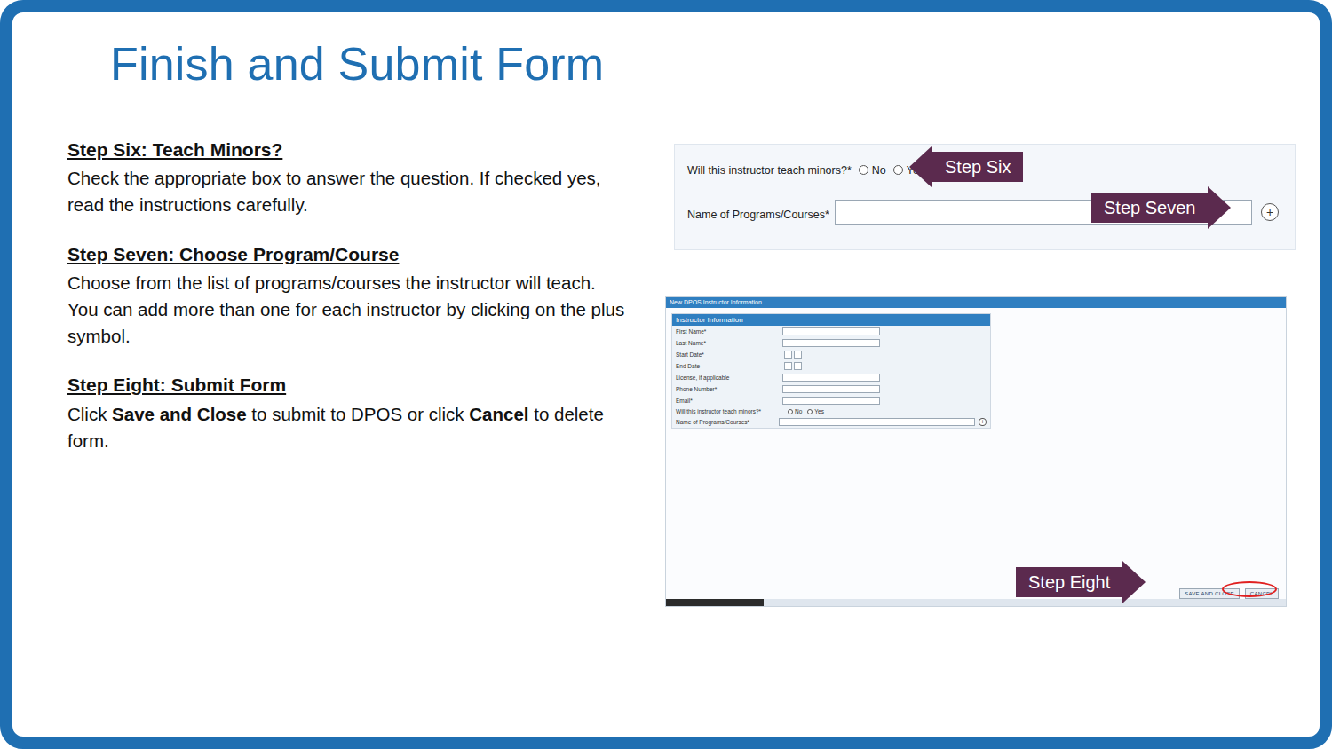Finish and Submit Form
Step Six: Teach Minors?
Check the appropriate box to answer the question. If checked yes, read the instructions carefully.
Step Seven: Choose Program/Course
Choose from the list of programs/courses the instructor will teach. You can add more than one for each instructor by clicking on the plus symbol.
Step Eight: Submit Form
Click Save and Close to submit to DPOS or click Cancel to delete form.
Will this instructor teach minors?* No Yes
Name of Programs/Courses*
+
New DPOS Instructor Information
Instructor Information
First Name*
Last Name*
Start Date*
End Date
License, if applicable
Phone Number*
Email*
Will this instructor teach minors?* No Yes
Name of Programs/Courses*
+
SAVE AND CLOSE
CANCEL
Step Six
Step Seven
Step Eight